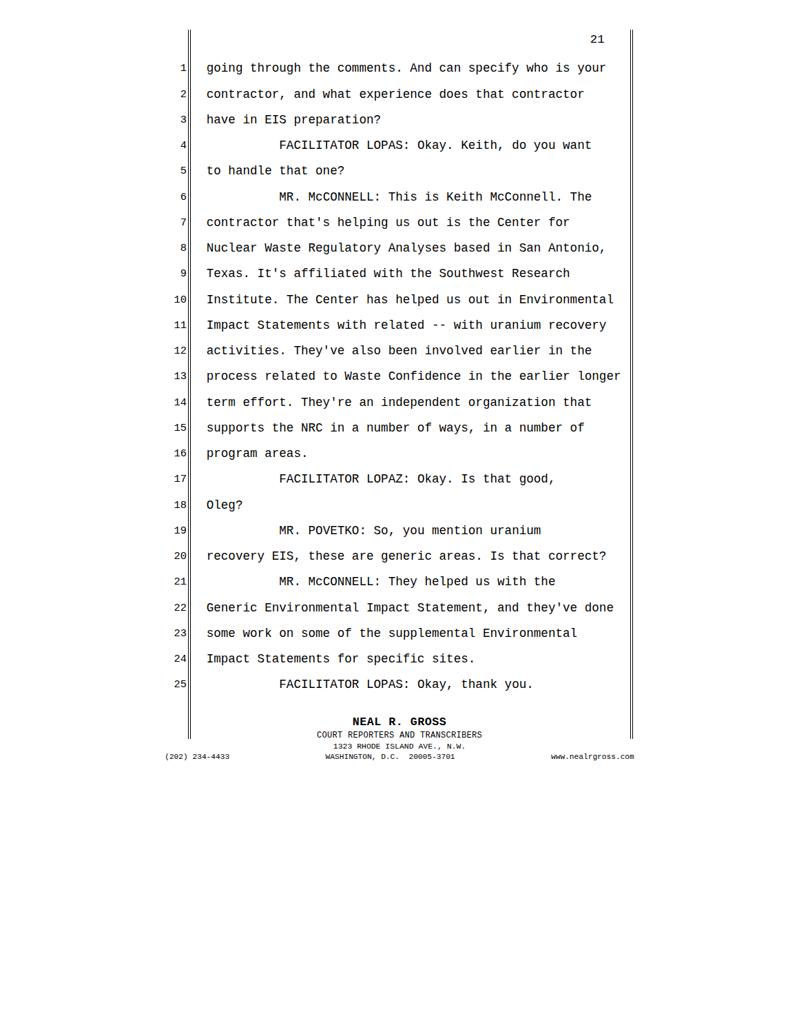21
| 1 | going through the comments. And can specify who is your |
| 2 | contractor, and what experience does that contractor |
| 3 | have in EIS preparation? |
| 4 | FACILITATOR LOPAS: Okay. Keith, do you want |
| 5 | to handle that one? |
| 6 | MR. McCONNELL: This is Keith McConnell. The |
| 7 | contractor that's helping us out is the Center for |
| 8 | Nuclear Waste Regulatory Analyses based in San Antonio, |
| 9 | Texas. It's affiliated with the Southwest Research |
| 10 | Institute. The Center has helped us out in Environmental |
| 11 | Impact Statements with related -- with uranium recovery |
| 12 | activities. They've also been involved earlier in the |
| 13 | process related to Waste Confidence in the earlier longer |
| 14 | term effort. They're an independent organization that |
| 15 | supports the NRC in a number of ways, in a number of |
| 16 | program areas. |
| 17 | FACILITATOR LOPAZ: Okay. Is that good, |
| 18 | Oleg? |
| 19 | MR. POVETKO: So, you mention uranium |
| 20 | recovery EIS, these are generic areas. Is that correct? |
| 21 | MR. McCONNELL: They helped us with the |
| 22 | Generic Environmental Impact Statement, and they've done |
| 23 | some work on some of the supplemental Environmental |
| 24 | Impact Statements for specific sites. |
| 25 | FACILITATOR LOPAS: Okay, thank you. |
NEAL R. GROSS
COURT REPORTERS AND TRANSCRIBERS
1323 RHODE ISLAND AVE., N.W.
(202) 234-4433 WASHINGTON, D.C. 20005-3701 www.nealrgross.com